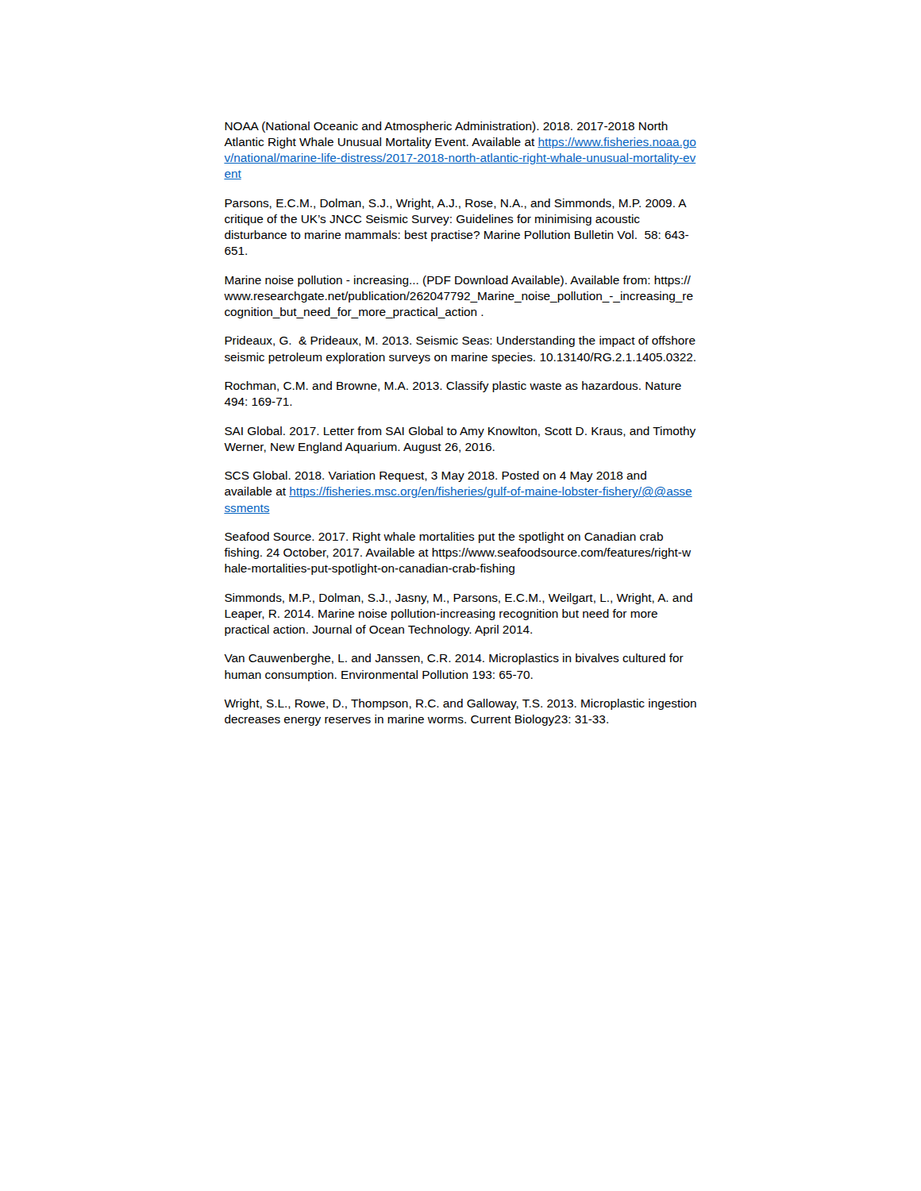NOAA (National Oceanic and Atmospheric Administration). 2018. 2017-2018 North Atlantic Right Whale Unusual Mortality Event. Available at https://www.fisheries.noaa.gov/national/marine-life-distress/2017-2018-north-atlantic-right-whale-unusual-mortality-event
Parsons, E.C.M., Dolman, S.J., Wright, A.J., Rose, N.A., and Simmonds, M.P. 2009. A critique of the UK’s JNCC Seismic Survey: Guidelines for minimising acoustic disturbance to marine mammals: best practise? Marine Pollution Bulletin Vol. 58: 643-651.
Marine noise pollution - increasing... (PDF Download Available). Available from: https://www.researchgate.net/publication/262047792_Marine_noise_pollution_-_increasing_recognition_but_need_for_more_practical_action .
Prideaux, G. & Prideaux, M. 2013. Seismic Seas: Understanding the impact of offshore seismic petroleum exploration surveys on marine species. 10.13140/RG.2.1.1405.0322.
Rochman, C.M. and Browne, M.A. 2013. Classify plastic waste as hazardous. Nature 494: 169-71.
SAI Global. 2017. Letter from SAI Global to Amy Knowlton, Scott D. Kraus, and Timothy Werner, New England Aquarium. August 26, 2016.
SCS Global. 2018. Variation Request, 3 May 2018. Posted on 4 May 2018 and available at https://fisheries.msc.org/en/fisheries/gulf-of-maine-lobster-fishery/@@assessments
Seafood Source. 2017. Right whale mortalities put the spotlight on Canadian crab fishing. 24 October, 2017. Available at https://www.seafoodsource.com/features/right-whale-mortalities-put-spotlight-on-canadian-crab-fishing
Simmonds, M.P., Dolman, S.J., Jasny, M., Parsons, E.C.M., Weilgart, L., Wright, A. and Leaper, R. 2014. Marine noise pollution-increasing recognition but need for more practical action. Journal of Ocean Technology. April 2014.
Van Cauwenberghe, L. and Janssen, C.R. 2014. Microplastics in bivalves cultured for human consumption. Environmental Pollution 193: 65-70.
Wright, S.L., Rowe, D., Thompson, R.C. and Galloway, T.S. 2013. Microplastic ingestion decreases energy reserves in marine worms. Current Biology23: 31-33.